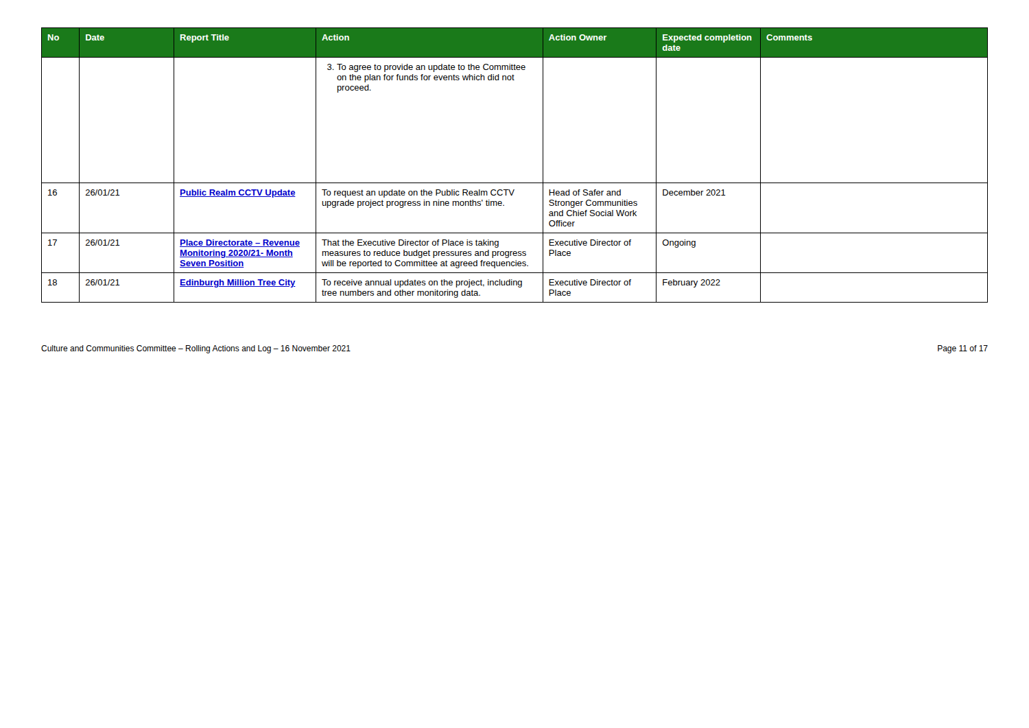| No | Date | Report Title | Action | Action Owner | Expected completion date | Comments |
| --- | --- | --- | --- | --- | --- | --- |
| | | | To agree to provide an update to the Committee on the plan for funds for events which did not proceed. | | | |
| 16 | 26/01/21 | Public Realm CCTV Update | To request an update on the Public Realm CCTV upgrade project progress in nine months' time. | Head of Safer and Stronger Communities and Chief Social Work Officer | December 2021 | |
| 17 | 26/01/21 | Place Directorate – Revenue Monitoring 2020/21- Month Seven Position | That the Executive Director of Place is taking measures to reduce budget pressures and progress will be reported to Committee at agreed frequencies. | Executive Director of Place | Ongoing | |
| 18 | 26/01/21 | Edinburgh Million Tree City | To receive annual updates on the project, including tree numbers and other monitoring data. | Executive Director of Place | February 2022 | |
Culture and Communities Committee – Rolling Actions and Log – 16 November 2021 Page 11 of 17